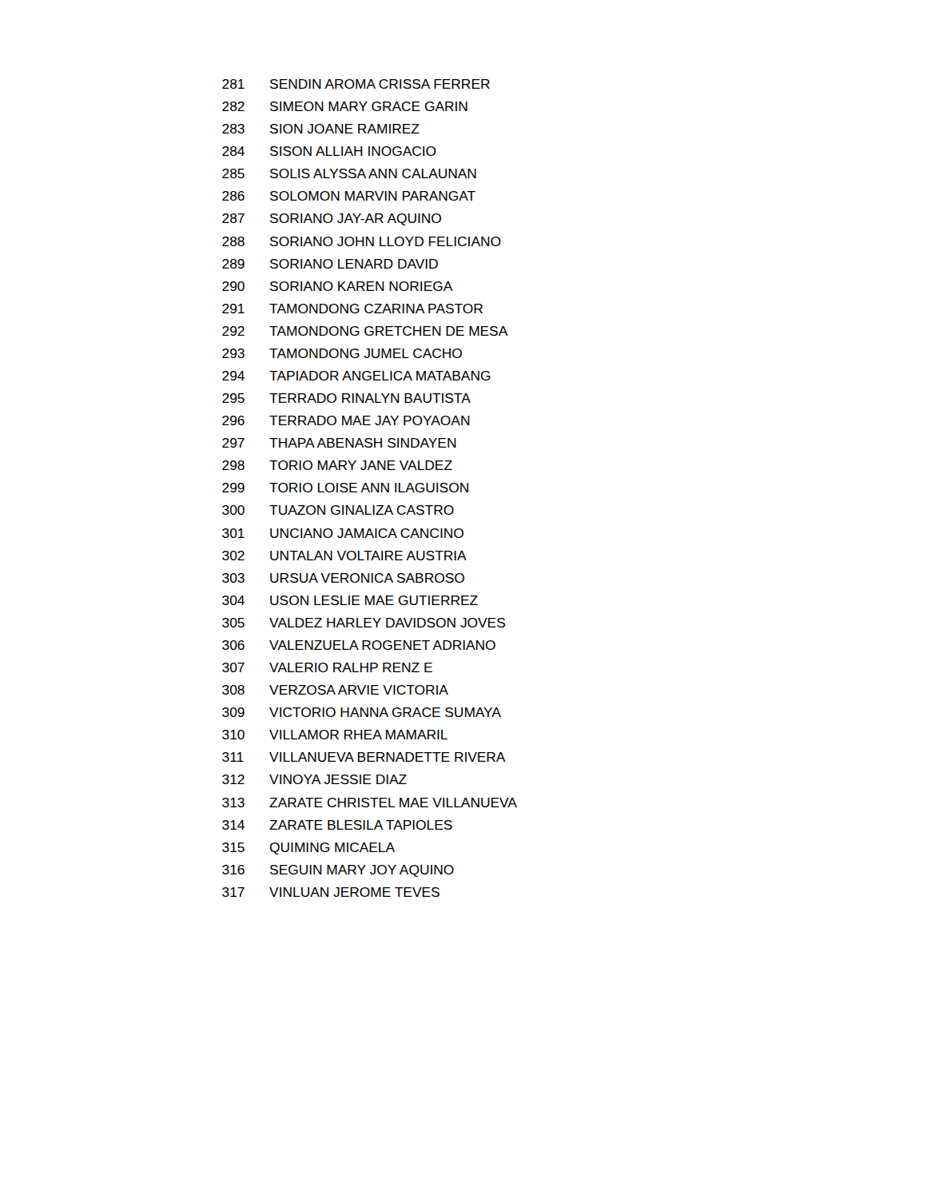| 281 | SENDIN AROMA CRISSA FERRER |
| 282 | SIMEON MARY GRACE GARIN |
| 283 | SION JOANE RAMIREZ |
| 284 | SISON ALLIAH INOGACIO |
| 285 | SOLIS ALYSSA ANN CALAUNAN |
| 286 | SOLOMON MARVIN PARANGAT |
| 287 | SORIANO JAY-AR AQUINO |
| 288 | SORIANO JOHN LLOYD FELICIANO |
| 289 | SORIANO LENARD DAVID |
| 290 | SORIANO KAREN NORIEGA |
| 291 | TAMONDONG CZARINA PASTOR |
| 292 | TAMONDONG GRETCHEN DE MESA |
| 293 | TAMONDONG JUMEL CACHO |
| 294 | TAPIADOR ANGELICA MATABANG |
| 295 | TERRADO RINALYN BAUTISTA |
| 296 | TERRADO MAE JAY POYAOAN |
| 297 | THAPA ABENASH SINDAYEN |
| 298 | TORIO MARY JANE VALDEZ |
| 299 | TORIO LOISE ANN ILAGUISON |
| 300 | TUAZON GINALIZA CASTRO |
| 301 | UNCIANO JAMAICA CANCINO |
| 302 | UNTALAN VOLTAIRE AUSTRIA |
| 303 | URSUA VERONICA SABROSO |
| 304 | USON LESLIE MAE GUTIERREZ |
| 305 | VALDEZ HARLEY DAVIDSON JOVES |
| 306 | VALENZUELA ROGENET ADRIANO |
| 307 | VALERIO RALHP RENZ E |
| 308 | VERZOSA ARVIE VICTORIA |
| 309 | VICTORIO HANNA GRACE SUMAYA |
| 310 | VILLAMOR RHEA MAMARIL |
| 311 | VILLANUEVA BERNADETTE RIVERA |
| 312 | VINOYA JESSIE DIAZ |
| 313 | ZARATE CHRISTEL MAE VILLANUEVA |
| 314 | ZARATE BLESILA TAPIOLES |
| 315 | QUIMING MICAELA |
| 316 | SEGUIN MARY JOY AQUINO |
| 317 | VINLUAN JEROME TEVES |